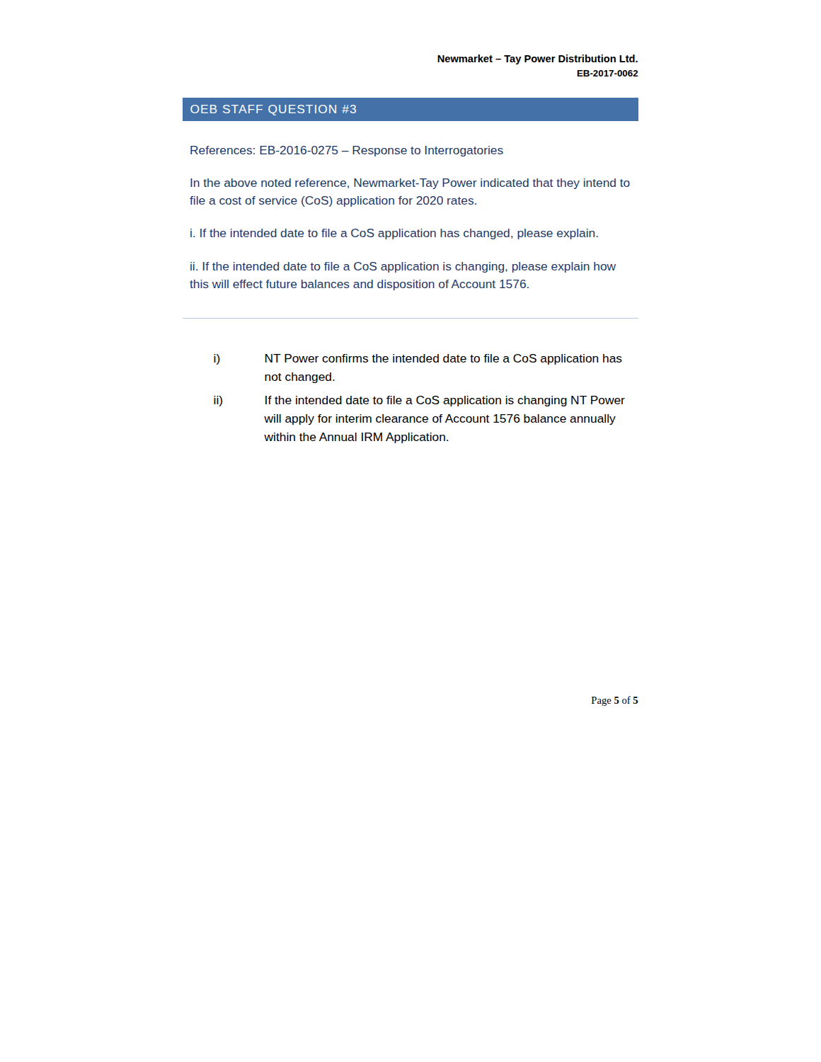Newmarket – Tay Power Distribution Ltd.
EB-2017-0062
OEB STAFF QUESTION #3
References: EB-2016-0275 – Response to Interrogatories
In the above noted reference, Newmarket-Tay Power indicated that they intend to file a cost of service (CoS) application for 2020 rates.
i. If the intended date to file a CoS application has changed, please explain.
ii. If the intended date to file a CoS application is changing, please explain how this will effect future balances and disposition of Account 1576.
i)
NT Power confirms the intended date to file a CoS application has not changed.
ii)
If the intended date to file a CoS application is changing NT Power will apply for interim clearance of Account 1576 balance annually within the Annual IRM Application.
Page 5 of 5